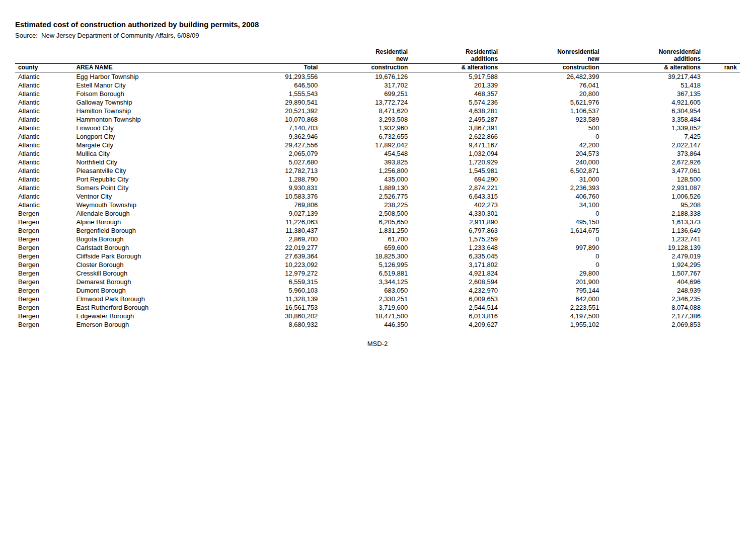Estimated cost of construction authorized by building permits, 2008
Source: New Jersey Department of Community Affairs, 6/08/09
| | | | Residential new | Residential additions | Nonresidential new | Nonresidential additions | |
| --- | --- | --- | --- | --- | --- | --- | --- |
| county | AREA NAME | Total | construction | & alterations | construction | & alterations | rank |
| Atlantic | Egg Harbor Township | 91,293,556 | 19,676,126 | 5,917,588 | 26,482,399 | 39,217,443 | |
| Atlantic | Estell Manor City | 646,500 | 317,702 | 201,339 | 76,041 | 51,418 | |
| Atlantic | Folsom Borough | 1,555,543 | 699,251 | 468,357 | 20,800 | 367,135 | |
| Atlantic | Galloway Township | 29,890,541 | 13,772,724 | 5,574,236 | 5,621,976 | 4,921,605 | |
| Atlantic | Hamilton Township | 20,521,392 | 8,471,620 | 4,638,281 | 1,106,537 | 6,304,954 | |
| Atlantic | Hammonton Township | 10,070,868 | 3,293,508 | 2,495,287 | 923,589 | 3,358,484 | |
| Atlantic | Linwood City | 7,140,703 | 1,932,960 | 3,867,391 | 500 | 1,339,852 | |
| Atlantic | Longport City | 9,362,946 | 6,732,655 | 2,622,866 | 0 | 7,425 | |
| Atlantic | Margate City | 29,427,556 | 17,892,042 | 9,471,167 | 42,200 | 2,022,147 | |
| Atlantic | Mullica City | 2,065,079 | 454,548 | 1,032,094 | 204,573 | 373,864 | |
| Atlantic | Northfield City | 5,027,680 | 393,825 | 1,720,929 | 240,000 | 2,672,926 | |
| Atlantic | Pleasantville City | 12,782,713 | 1,256,800 | 1,545,981 | 6,502,871 | 3,477,061 | |
| Atlantic | Port Republic City | 1,288,790 | 435,000 | 694,290 | 31,000 | 128,500 | |
| Atlantic | Somers Point City | 9,930,831 | 1,889,130 | 2,874,221 | 2,236,393 | 2,931,087 | |
| Atlantic | Ventnor City | 10,583,376 | 2,526,775 | 6,643,315 | 406,760 | 1,006,526 | |
| Atlantic | Weymouth Township | 769,806 | 238,225 | 402,273 | 34,100 | 95,208 | |
| Bergen | Allendale Borough | 9,027,139 | 2,508,500 | 4,330,301 | 0 | 2,188,338 | |
| Bergen | Alpine Borough | 11,226,063 | 6,205,650 | 2,911,890 | 495,150 | 1,613,373 | |
| Bergen | Bergenfield Borough | 11,380,437 | 1,831,250 | 6,797,863 | 1,614,675 | 1,136,649 | |
| Bergen | Bogota Borough | 2,869,700 | 61,700 | 1,575,259 | 0 | 1,232,741 | |
| Bergen | Carlstadt Borough | 22,019,277 | 659,600 | 1,233,648 | 997,890 | 19,128,139 | |
| Bergen | Cliffside Park Borough | 27,639,364 | 18,825,300 | 6,335,045 | 0 | 2,479,019 | |
| Bergen | Closter Borough | 10,223,092 | 5,126,995 | 3,171,802 | 0 | 1,924,295 | |
| Bergen | Cresskill Borough | 12,979,272 | 6,519,881 | 4,921,824 | 29,800 | 1,507,767 | |
| Bergen | Demarest Borough | 6,559,315 | 3,344,125 | 2,608,594 | 201,900 | 404,696 | |
| Bergen | Dumont Borough | 5,960,103 | 683,050 | 4,232,970 | 795,144 | 248,939 | |
| Bergen | Elmwood Park Borough | 11,328,139 | 2,330,251 | 6,009,653 | 642,000 | 2,346,235 | |
| Bergen | East Rutherford Borough | 16,561,753 | 3,719,600 | 2,544,514 | 2,223,551 | 8,074,088 | |
| Bergen | Edgewater Borough | 30,860,202 | 18,471,500 | 6,013,816 | 4,197,500 | 2,177,386 | |
| Bergen | Emerson Borough | 8,680,932 | 446,350 | 4,209,627 | 1,955,102 | 2,069,853 | |
MSD-2